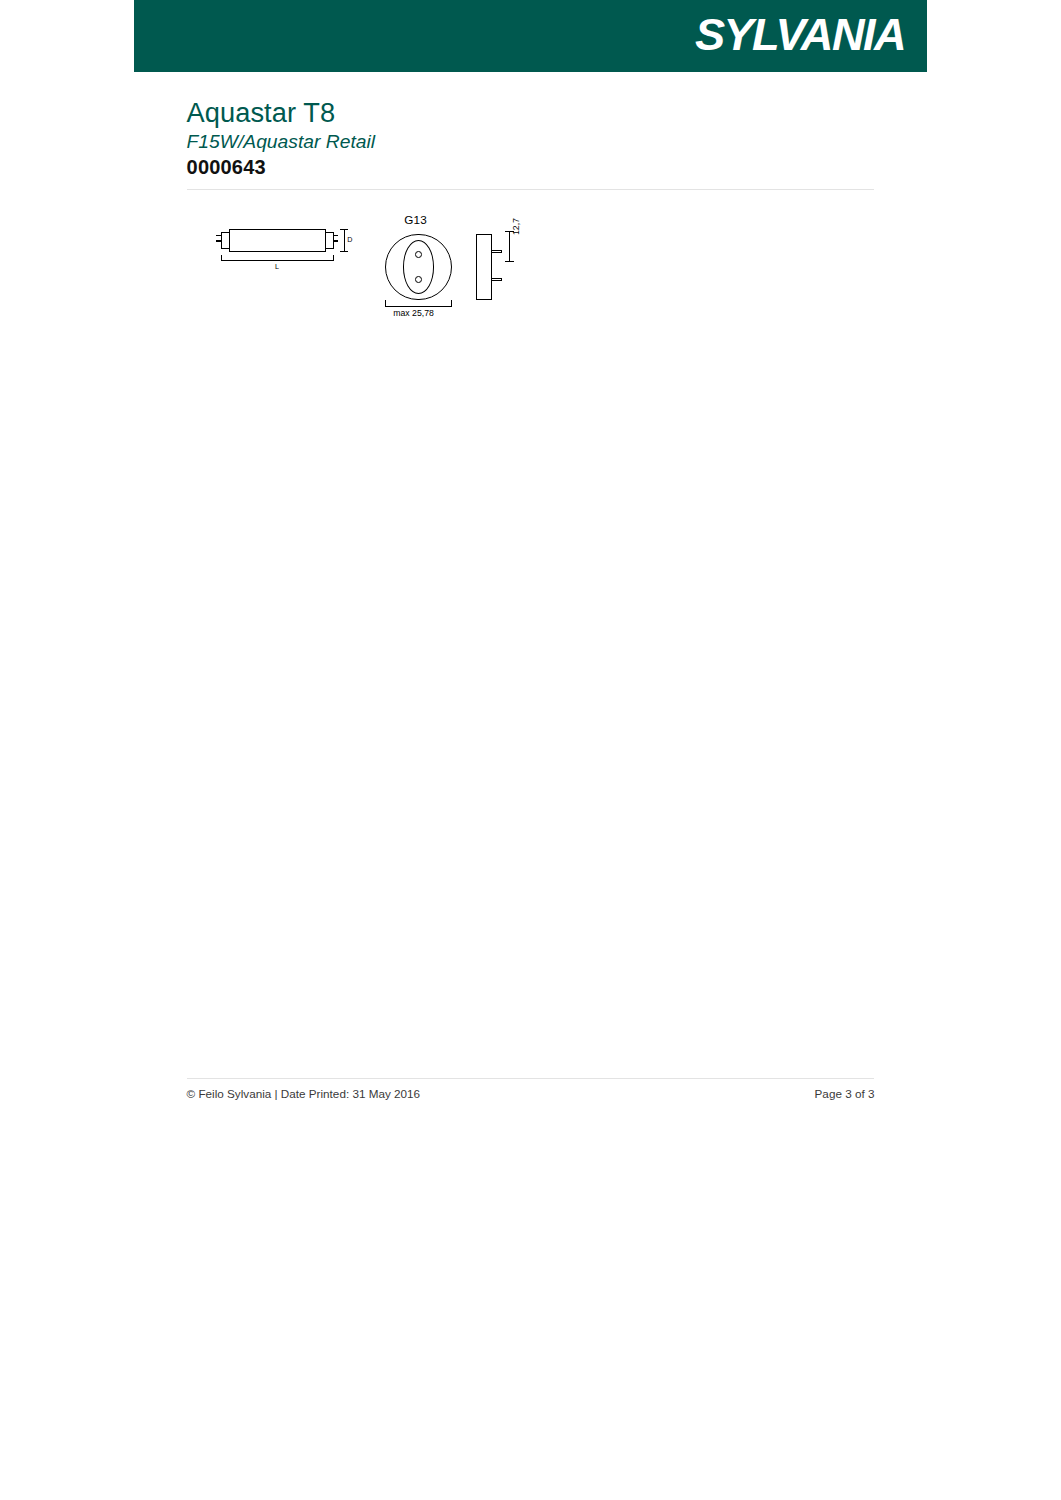SYLVANIA
Aquastar T8
F15W/Aquastar Retail
0000643
D
L
G13
max 25,78
12,7
© Feilo Sylvania | Date Printed: 31 May 2016
Page 3 of 3